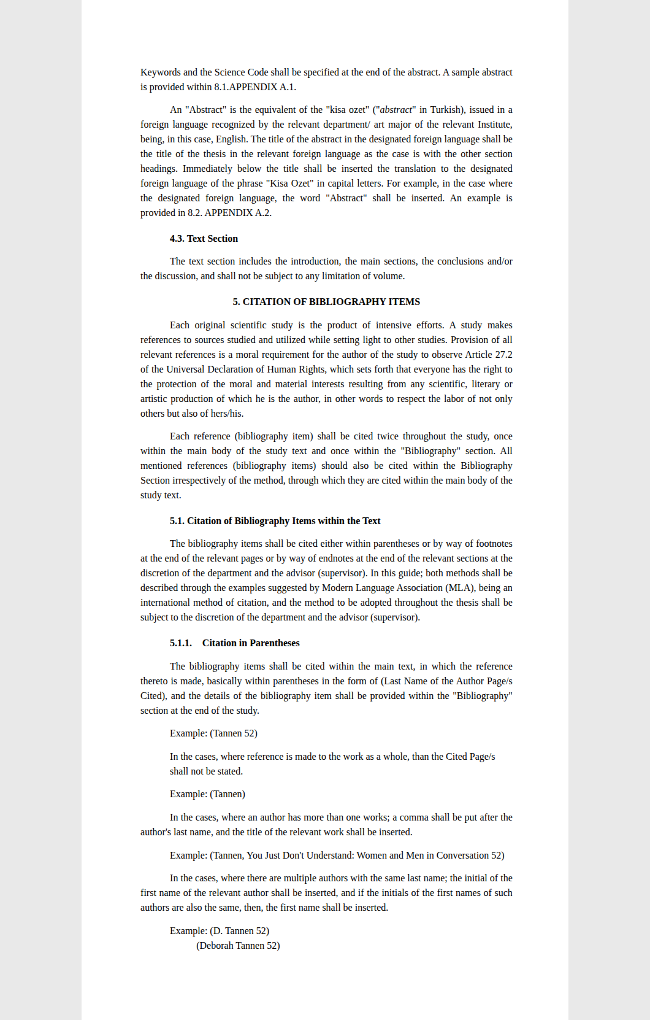Keywords and the Science Code shall be specified at the end of the abstract. A sample abstract is provided within 8.1.APPENDIX A.1.
An "Abstract" is the equivalent of the "kisa ozet" ("abstract" in Turkish), issued in a foreign language recognized by the relevant department/ art major of the relevant Institute, being, in this case, English. The title of the abstract in the designated foreign language shall be the title of the thesis in the relevant foreign language as the case is with the other section headings. Immediately below the title shall be inserted the translation to the designated foreign language of the phrase "Kisa Ozet" in capital letters. For example, in the case where the designated foreign language, the word "Abstract" shall be inserted. An example is provided in 8.2. APPENDIX A.2.
4.3. Text Section
The text section includes the introduction, the main sections, the conclusions and/or the discussion, and shall not be subject to any limitation of volume.
5. CITATION OF BIBLIOGRAPHY ITEMS
Each original scientific study is the product of intensive efforts. A study makes references to sources studied and utilized while setting light to other studies. Provision of all relevant references is a moral requirement for the author of the study to observe Article 27.2 of the Universal Declaration of Human Rights, which sets forth that everyone has the right to the protection of the moral and material interests resulting from any scientific, literary or artistic production of which he is the author, in other words to respect the labor of not only others but also of hers/his.
Each reference (bibliography item) shall be cited twice throughout the study, once within the main body of the study text and once within the "Bibliography" section. All mentioned references (bibliography items) should also be cited within the Bibliography Section irrespectively of the method, through which they are cited within the main body of the study text.
5.1. Citation of Bibliography Items within the Text
The bibliography items shall be cited either within parentheses or by way of footnotes at the end of the relevant pages or by way of endnotes at the end of the relevant sections at the discretion of the department and the advisor (supervisor). In this guide; both methods shall be described through the examples suggested by Modern Language Association (MLA), being an international method of citation, and the method to be adopted throughout the thesis shall be subject to the discretion of the department and the advisor (supervisor).
5.1.1. Citation in Parentheses
The bibliography items shall be cited within the main text, in which the reference thereto is made, basically within parentheses in the form of (Last Name of the Author Page/s Cited), and the details of the bibliography item shall be provided within the "Bibliography" section at the end of the study.
Example: (Tannen 52)
In the cases, where reference is made to the work as a whole, than the Cited Page/s shall not be stated.
Example: (Tannen)
In the cases, where an author has more than one works; a comma shall be put after the author's last name, and the title of the relevant work shall be inserted.
Example: (Tannen, You Just Don't Understand: Women and Men in Conversation 52)
In the cases, where there are multiple authors with the same last name; the initial of the first name of the relevant author shall be inserted, and if the initials of the first names of such authors are also the same, then, the first name shall be inserted.
Example: (D. Tannen 52)(Deborah Tannen 52)